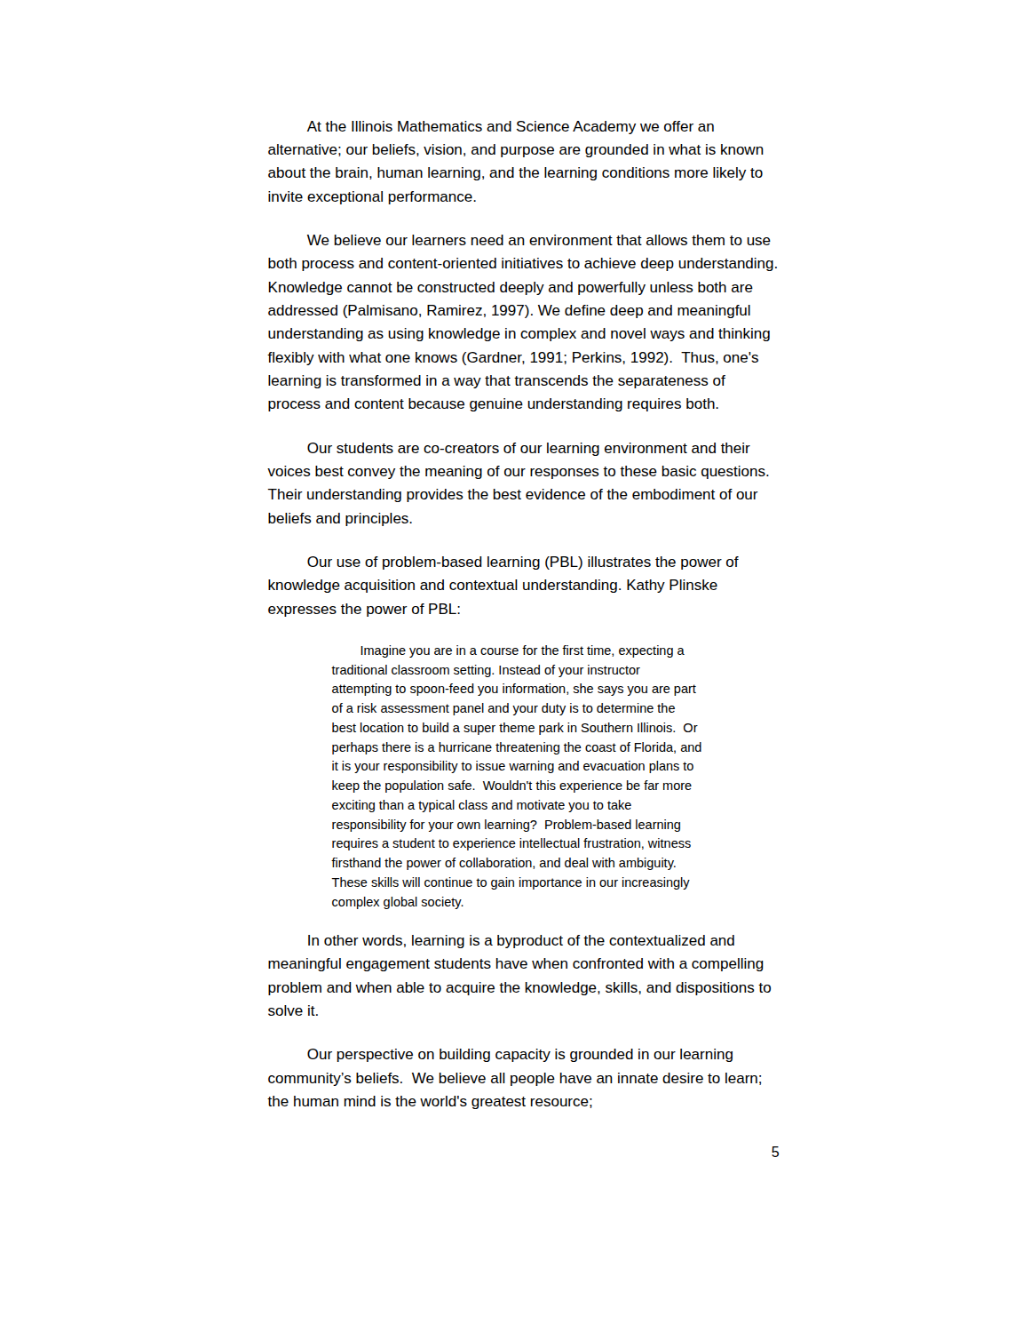At the Illinois Mathematics and Science Academy we offer an alternative; our beliefs, vision, and purpose are grounded in what is known about the brain, human learning, and the learning conditions more likely to invite exceptional performance.
We believe our learners need an environment that allows them to use both process and content-oriented initiatives to achieve deep understanding. Knowledge cannot be constructed deeply and powerfully unless both are addressed (Palmisano, Ramirez, 1997). We define deep and meaningful understanding as using knowledge in complex and novel ways and thinking flexibly with what one knows (Gardner, 1991; Perkins, 1992). Thus, one's learning is transformed in a way that transcends the separateness of process and content because genuine understanding requires both.
Our students are co-creators of our learning environment and their voices best convey the meaning of our responses to these basic questions. Their understanding provides the best evidence of the embodiment of our beliefs and principles.
Our use of problem-based learning (PBL) illustrates the power of knowledge acquisition and contextual understanding. Kathy Plinske expresses the power of PBL:
Imagine you are in a course for the first time, expecting a traditional classroom setting. Instead of your instructor attempting to spoon-feed you information, she says you are part of a risk assessment panel and your duty is to determine the best location to build a super theme park in Southern Illinois. Or perhaps there is a hurricane threatening the coast of Florida, and it is your responsibility to issue warning and evacuation plans to keep the population safe. Wouldn't this experience be far more exciting than a typical class and motivate you to take responsibility for your own learning? Problem-based learning requires a student to experience intellectual frustration, witness firsthand the power of collaboration, and deal with ambiguity. These skills will continue to gain importance in our increasingly complex global society.
In other words, learning is a byproduct of the contextualized and meaningful engagement students have when confronted with a compelling problem and when able to acquire the knowledge, skills, and dispositions to solve it.
Our perspective on building capacity is grounded in our learning community’s beliefs. We believe all people have an innate desire to learn; the human mind is the world's greatest resource;
5